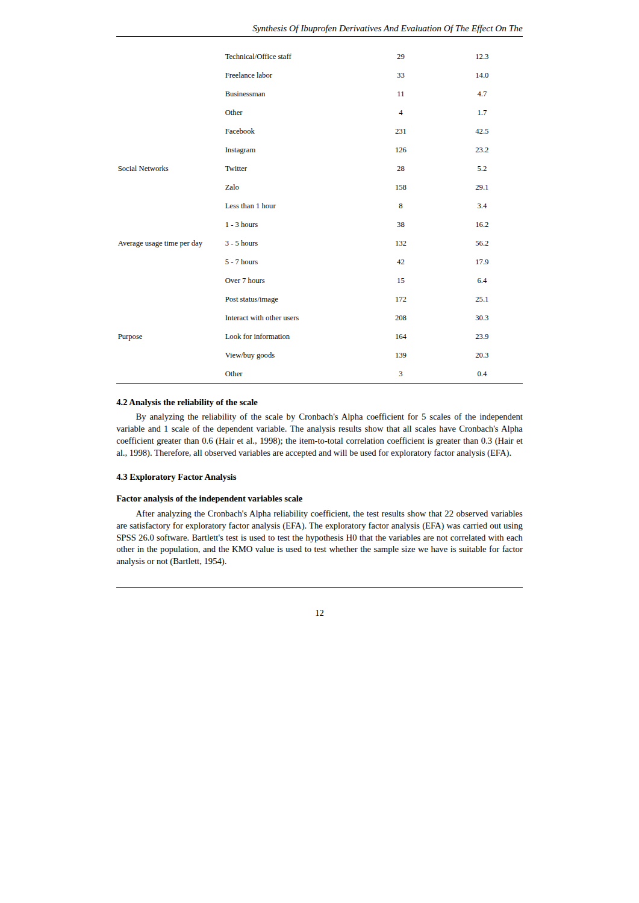Synthesis Of Ibuprofen Derivatives And Evaluation Of The Effect On The
| | Technical/Office staff | 29 | 12.3 |
| | Freelance labor | 33 | 14.0 |
| | Businessman | 11 | 4.7 |
| | Other | 4 | 1.7 |
| | Facebook | 231 | 42.5 |
| | Instagram | 126 | 23.2 |
| Social Networks | Twitter | 28 | 5.2 |
| | Zalo | 158 | 29.1 |
| | Less than 1 hour | 8 | 3.4 |
| | 1 - 3 hours | 38 | 16.2 |
| Average usage time per day | 3 - 5 hours | 132 | 56.2 |
| | 5 - 7 hours | 42 | 17.9 |
| | Over 7 hours | 15 | 6.4 |
| | Post status/image | 172 | 25.1 |
| | Interact with other users | 208 | 30.3 |
| Purpose | Look for information | 164 | 23.9 |
| | View/buy goods | 139 | 20.3 |
| | Other | 3 | 0.4 |
4.2 Analysis the reliability of the scale
By analyzing the reliability of the scale by Cronbach's Alpha coefficient for 5 scales of the independent variable and 1 scale of the dependent variable. The analysis results show that all scales have Cronbach's Alpha coefficient greater than 0.6 (Hair et al., 1998); the item-to-total correlation coefficient is greater than 0.3 (Hair et al., 1998). Therefore, all observed variables are accepted and will be used for exploratory factor analysis (EFA).
4.3 Exploratory Factor Analysis
Factor analysis of the independent variables scale
After analyzing the Cronbach's Alpha reliability coefficient, the test results show that 22 observed variables are satisfactory for exploratory factor analysis (EFA). The exploratory factor analysis (EFA) was carried out using SPSS 26.0 software. Bartlett's test is used to test the hypothesis H0 that the variables are not correlated with each other in the population, and the KMO value is used to test whether the sample size we have is suitable for factor analysis or not (Bartlett, 1954).
12